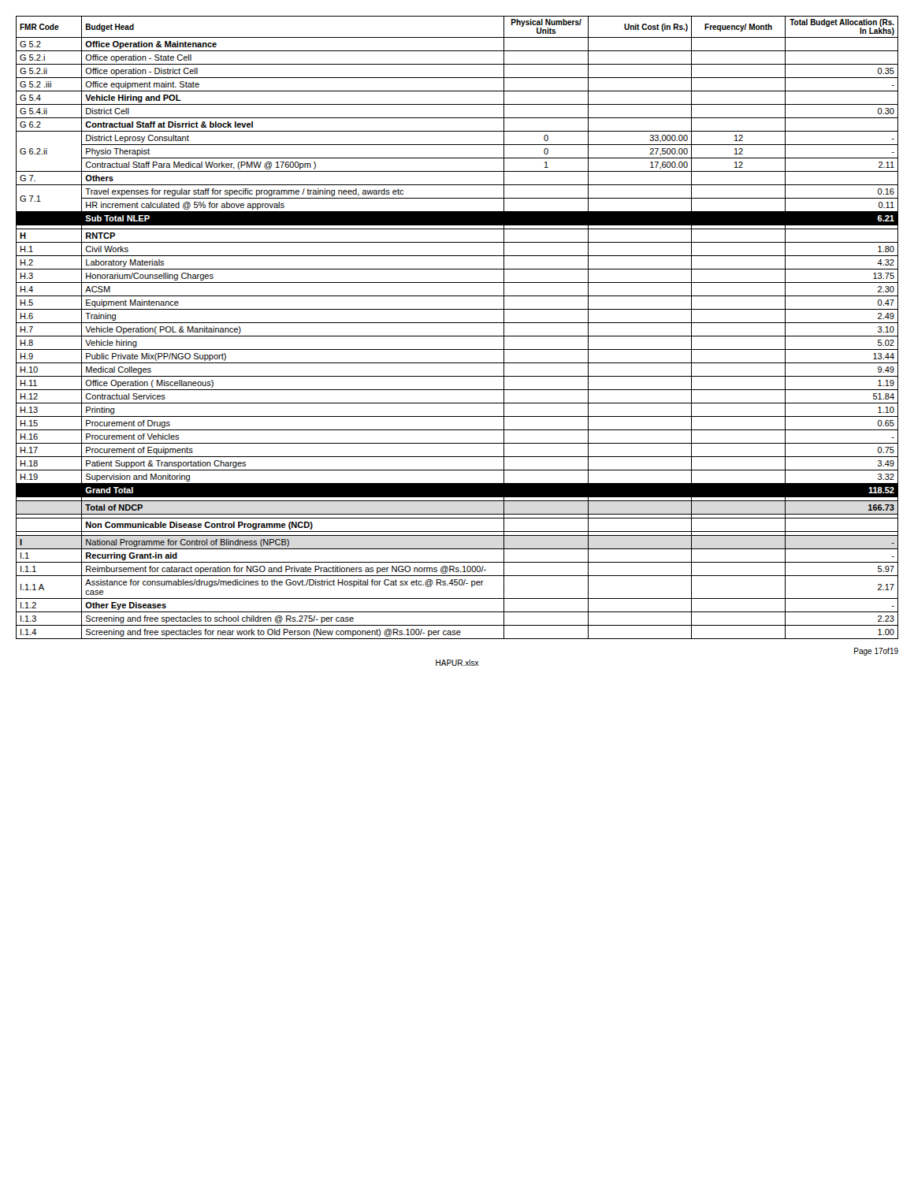| FMR Code | Budget Head | Physical Numbers/ Units | Unit Cost (in Rs.) | Frequency/ Month | Total Budget Allocation (Rs. In Lakhs) |
| --- | --- | --- | --- | --- | --- |
| G 5.2 | Office Operation & Maintenance | | | | |
| G 5.2.i | Office operation - State Cell | | | | |
| G 5.2.ii | Office operation - District Cell | | | | 0.35 |
| G 5.2 .iii | Office equipment maint. State | | | | - |
| G 5.4 | Vehicle Hiring and POL | | | | |
| G 5.4.ii | District Cell | | | | 0.30 |
| G 6.2 | Contractual Staff at Disrrict & block level | | | | |
| G 6.2.ii | District Leprosy Consultant | 0 | 33,000.00 | 12 | - |
| Physio Therapist | 0 | 27,500.00 | 12 | - |
| Contractual Staff Para Medical Worker, (PMW @ 17600pm ) | 1 | 17,600.00 | 12 | 2.11 |
| G 7. | Others | | | | |
| G 7.1 | Travel expenses for regular staff for specific programme / training need, awards etc | | | | 0.16 |
| HR increment calculated @ 5% for above approvals | | | | 0.11 |
| | Sub Total NLEP | | | | 6.21 |
| H | RNTCP | | | | |
| H.1 | Civil Works | | | | 1.80 |
| H.2 | Laboratory Materials | | | | 4.32 |
| H.3 | Honorarium/Counselling Charges | | | | 13.75 |
| H.4 | ACSM | | | | 2.30 |
| H.5 | Equipment Maintenance | | | | 0.47 |
| H.6 | Training | | | | 2.49 |
| H.7 | Vehicle Operation( POL & Manitainance) | | | | 3.10 |
| H.8 | Vehicle hiring | | | | 5.02 |
| H.9 | Public Private Mix(PP/NGO Support) | | | | 13.44 |
| H.10 | Medical Colleges | | | | 9.49 |
| H.11 | Office Operation ( Miscellaneous) | | | | 1.19 |
| H.12 | Contractual Services | | | | 51.84 |
| H.13 | Printing | | | | 1.10 |
| H.15 | Procurement of Drugs | | | | 0.65 |
| H.16 | Procurement of Vehicles | | | | - |
| H.17 | Procurement of Equipments | | | | 0.75 |
| H.18 | Patient Support & Transportation Charges | | | | 3.49 |
| H.19 | Supervision and Monitoring | | | | 3.32 |
| | Grand Total | | | | 118.52 |
| | Total of NDCP | | | | 166.73 |
| | Non Communicable Disease Control Programme (NCD) | | | | |
| I | National Programme for Control of Blindness (NPCB) | | | | - |
| I.1 | Recurring Grant-in aid | | | | - |
| I.1.1 | Reimbursement for cataract operation for NGO and Private Practitioners as per NGO norms @Rs.1000/- | | | | 5.97 |
| I.1.1 A | Assistance for consumables/drugs/medicines to the Govt./District Hospital for Cat sx etc.@ Rs.450/- per case | | | | 2.17 |
| I.1.2 | Other Eye Diseases | | | | - |
| I.1.3 | Screening and free spectacles to school children @ Rs.275/- per case | | | | 2.23 |
| I.1.4 | Screening and free spectacles for near work to Old Person (New component) @Rs.100/- per case | | | | 1.00 |
Page 17of19
HAPUR.xlsx